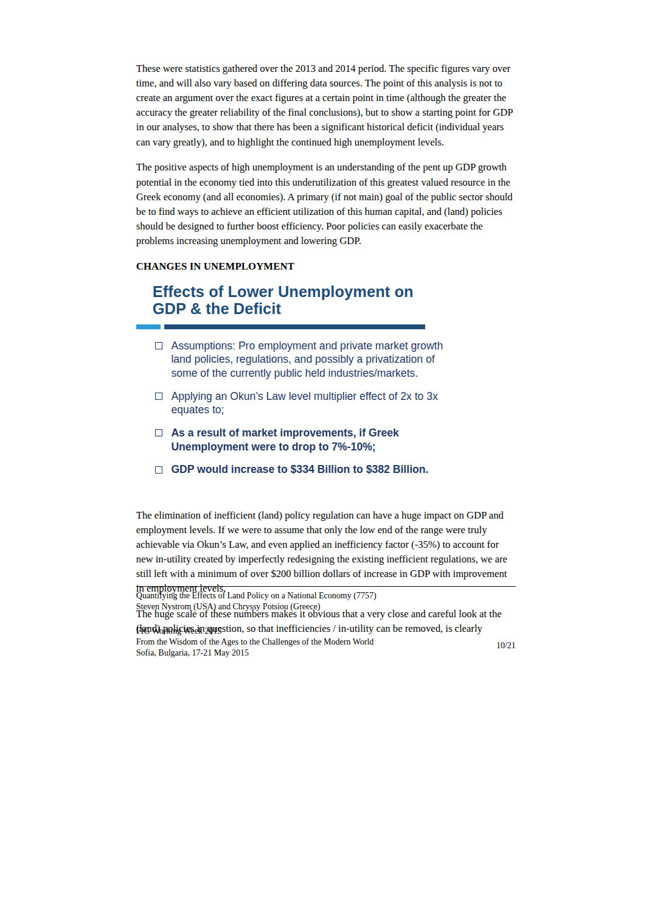These were statistics gathered over the 2013 and 2014 period. The specific figures vary over time, and will also vary based on differing data sources. The point of this analysis is not to create an argument over the exact figures at a certain point in time (although the greater the accuracy the greater reliability of the final conclusions), but to show a starting point for GDP in our analyses, to show that there has been a significant historical deficit (individual years can vary greatly), and to highlight the continued high unemployment levels.
The positive aspects of high unemployment is an understanding of the pent up GDP growth potential in the economy tied into this underutilization of this greatest valued resource in the Greek economy (and all economies). A primary (if not main) goal of the public sector should be to find ways to achieve an efficient utilization of this human capital, and (land) policies should be designed to further boost efficiency. Poor policies can easily exacerbate the problems increasing unemployment and lowering GDP.
CHANGES IN UNEMPLOYMENT
Effects of Lower Unemployment on
GDP & the Deficit
Assumptions: Pro employment and private market growth land policies, regulations, and possibly a privatization of some of the currently public held industries/markets.
Applying an Okun’s Law level multiplier effect of 2x to 3x equates to;
As a result of market improvements, if Greek Unemployment were to drop to 7%-10%;
GDP would increase to $334 Billion to $382 Billion.
The elimination of inefficient (land) policy regulation can have a huge impact on GDP and employment levels. If we were to assume that only the low end of the range were truly achievable via Okun’s Law, and even applied an inefficiency factor (-35%) to account for new in-utility created by imperfectly redesigning the existing inefficient regulations, we are still left with a minimum of over $200 billion dollars of increase in GDP with improvement in employment levels.
The huge scale of these numbers makes it obvious that a very close and careful look at the (land) policies in question, so that inefficiencies / in-utility can be removed, is clearly
Quantifying the Effects of Land Policy on a National Economy (7757)
Steven Nystrom (USA) and Chryssy Potsiou (Greece)
FIG Working Week 2015
From the Wisdom of the Ages to the Challenges of the Modern World
Sofia, Bulgaria, 17-21 May 2015
10/21